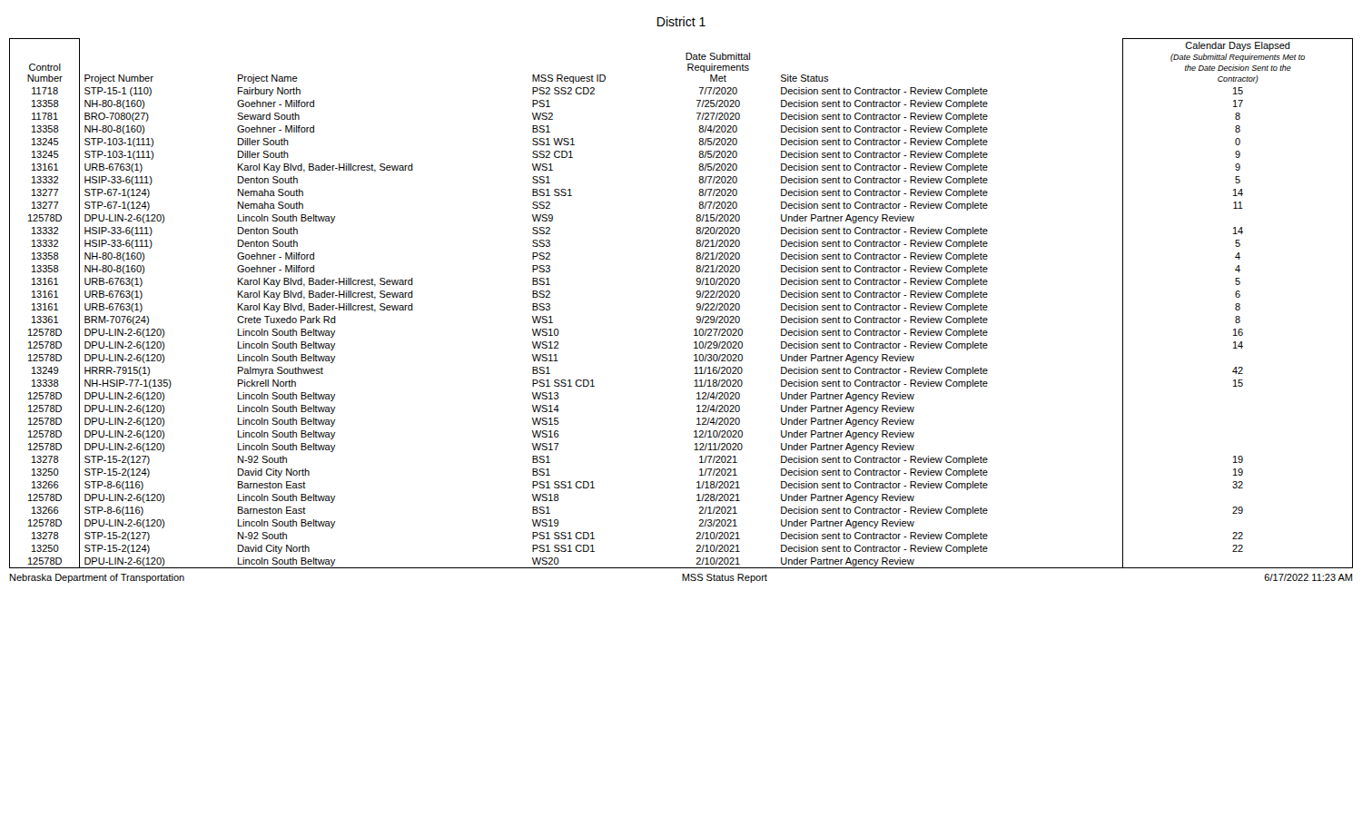District 1
| Control Number | Project Number | Project Name | MSS Request ID | Date Submittal Requirements Met | Site Status | Calendar Days Elapsed (Date Submittal Requirements Met to the Date Decision Sent to the Contractor) |
| --- | --- | --- | --- | --- | --- | --- |
| 11718 | STP-15-1 (110) | Fairbury North | PS2 SS2 CD2 | 7/7/2020 | Decision sent to Contractor - Review Complete | 15 |
| 13358 | NH-80-8(160) | Goehner - Milford | PS1 | 7/25/2020 | Decision sent to Contractor - Review Complete | 17 |
| 11781 | BRO-7080(27) | Seward South | WS2 | 7/27/2020 | Decision sent to Contractor - Review Complete | 8 |
| 13358 | NH-80-8(160) | Goehner - Milford | BS1 | 8/4/2020 | Decision sent to Contractor - Review Complete | 8 |
| 13245 | STP-103-1(111) | Diller South | SS1 WS1 | 8/5/2020 | Decision sent to Contractor - Review Complete | 0 |
| 13245 | STP-103-1(111) | Diller South | SS2 CD1 | 8/5/2020 | Decision sent to Contractor - Review Complete | 9 |
| 13161 | URB-6763(1) | Karol Kay Blvd, Bader-Hillcrest, Seward | WS1 | 8/5/2020 | Decision sent to Contractor - Review Complete | 9 |
| 13332 | HSIP-33-6(111) | Denton South | SS1 | 8/7/2020 | Decision sent to Contractor - Review Complete | 5 |
| 13277 | STP-67-1(124) | Nemaha South | BS1 SS1 | 8/7/2020 | Decision sent to Contractor - Review Complete | 14 |
| 13277 | STP-67-1(124) | Nemaha South | SS2 | 8/7/2020 | Decision sent to Contractor - Review Complete | 11 |
| 12578D | DPU-LIN-2-6(120) | Lincoln South Beltway | WS9 | 8/15/2020 | Under Partner Agency Review | |
| 13332 | HSIP-33-6(111) | Denton South | SS2 | 8/20/2020 | Decision sent to Contractor - Review Complete | 14 |
| 13332 | HSIP-33-6(111) | Denton South | SS3 | 8/21/2020 | Decision sent to Contractor - Review Complete | 5 |
| 13358 | NH-80-8(160) | Goehner - Milford | PS2 | 8/21/2020 | Decision sent to Contractor - Review Complete | 4 |
| 13358 | NH-80-8(160) | Goehner - Milford | PS3 | 8/21/2020 | Decision sent to Contractor - Review Complete | 4 |
| 13161 | URB-6763(1) | Karol Kay Blvd, Bader-Hillcrest, Seward | BS1 | 9/10/2020 | Decision sent to Contractor - Review Complete | 5 |
| 13161 | URB-6763(1) | Karol Kay Blvd, Bader-Hillcrest, Seward | BS2 | 9/22/2020 | Decision sent to Contractor - Review Complete | 6 |
| 13161 | URB-6763(1) | Karol Kay Blvd, Bader-Hillcrest, Seward | BS3 | 9/22/2020 | Decision sent to Contractor - Review Complete | 8 |
| 13361 | BRM-7076(24) | Crete Tuxedo Park Rd | WS1 | 9/29/2020 | Decision sent to Contractor - Review Complete | 8 |
| 12578D | DPU-LIN-2-6(120) | Lincoln South Beltway | WS10 | 10/27/2020 | Decision sent to Contractor - Review Complete | 16 |
| 12578D | DPU-LIN-2-6(120) | Lincoln South Beltway | WS12 | 10/29/2020 | Decision sent to Contractor - Review Complete | 14 |
| 12578D | DPU-LIN-2-6(120) | Lincoln South Beltway | WS11 | 10/30/2020 | Under Partner Agency Review | |
| 13249 | HRRR-7915(1) | Palmyra Southwest | BS1 | 11/16/2020 | Decision sent to Contractor - Review Complete | 42 |
| 13338 | NH-HSIP-77-1(135) | Pickrell North | PS1 SS1 CD1 | 11/18/2020 | Decision sent to Contractor - Review Complete | 15 |
| 12578D | DPU-LIN-2-6(120) | Lincoln South Beltway | WS13 | 12/4/2020 | Under Partner Agency Review | |
| 12578D | DPU-LIN-2-6(120) | Lincoln South Beltway | WS14 | 12/4/2020 | Under Partner Agency Review | |
| 12578D | DPU-LIN-2-6(120) | Lincoln South Beltway | WS15 | 12/4/2020 | Under Partner Agency Review | |
| 12578D | DPU-LIN-2-6(120) | Lincoln South Beltway | WS16 | 12/10/2020 | Under Partner Agency Review | |
| 12578D | DPU-LIN-2-6(120) | Lincoln South Beltway | WS17 | 12/11/2020 | Under Partner Agency Review | |
| 13278 | STP-15-2(127) | N-92 South | BS1 | 1/7/2021 | Decision sent to Contractor - Review Complete | 19 |
| 13250 | STP-15-2(124) | David City North | BS1 | 1/7/2021 | Decision sent to Contractor - Review Complete | 19 |
| 13266 | STP-8-6(116) | Barneston East | PS1 SS1 CD1 | 1/18/2021 | Decision sent to Contractor - Review Complete | 32 |
| 12578D | DPU-LIN-2-6(120) | Lincoln South Beltway | WS18 | 1/28/2021 | Under Partner Agency Review | |
| 13266 | STP-8-6(116) | Barneston East | BS1 | 2/1/2021 | Decision sent to Contractor - Review Complete | 29 |
| 12578D | DPU-LIN-2-6(120) | Lincoln South Beltway | WS19 | 2/3/2021 | Under Partner Agency Review | |
| 13278 | STP-15-2(127) | N-92 South | PS1 SS1 CD1 | 2/10/2021 | Decision sent to Contractor - Review Complete | 22 |
| 13250 | STP-15-2(124) | David City North | PS1 SS1 CD1 | 2/10/2021 | Decision sent to Contractor - Review Complete | 22 |
| 12578D | DPU-LIN-2-6(120) | Lincoln South Beltway | WS20 | 2/10/2021 | Under Partner Agency Review | |
Nebraska Department of Transportation
MSS Status Report
6/17/2022 11:23 AM